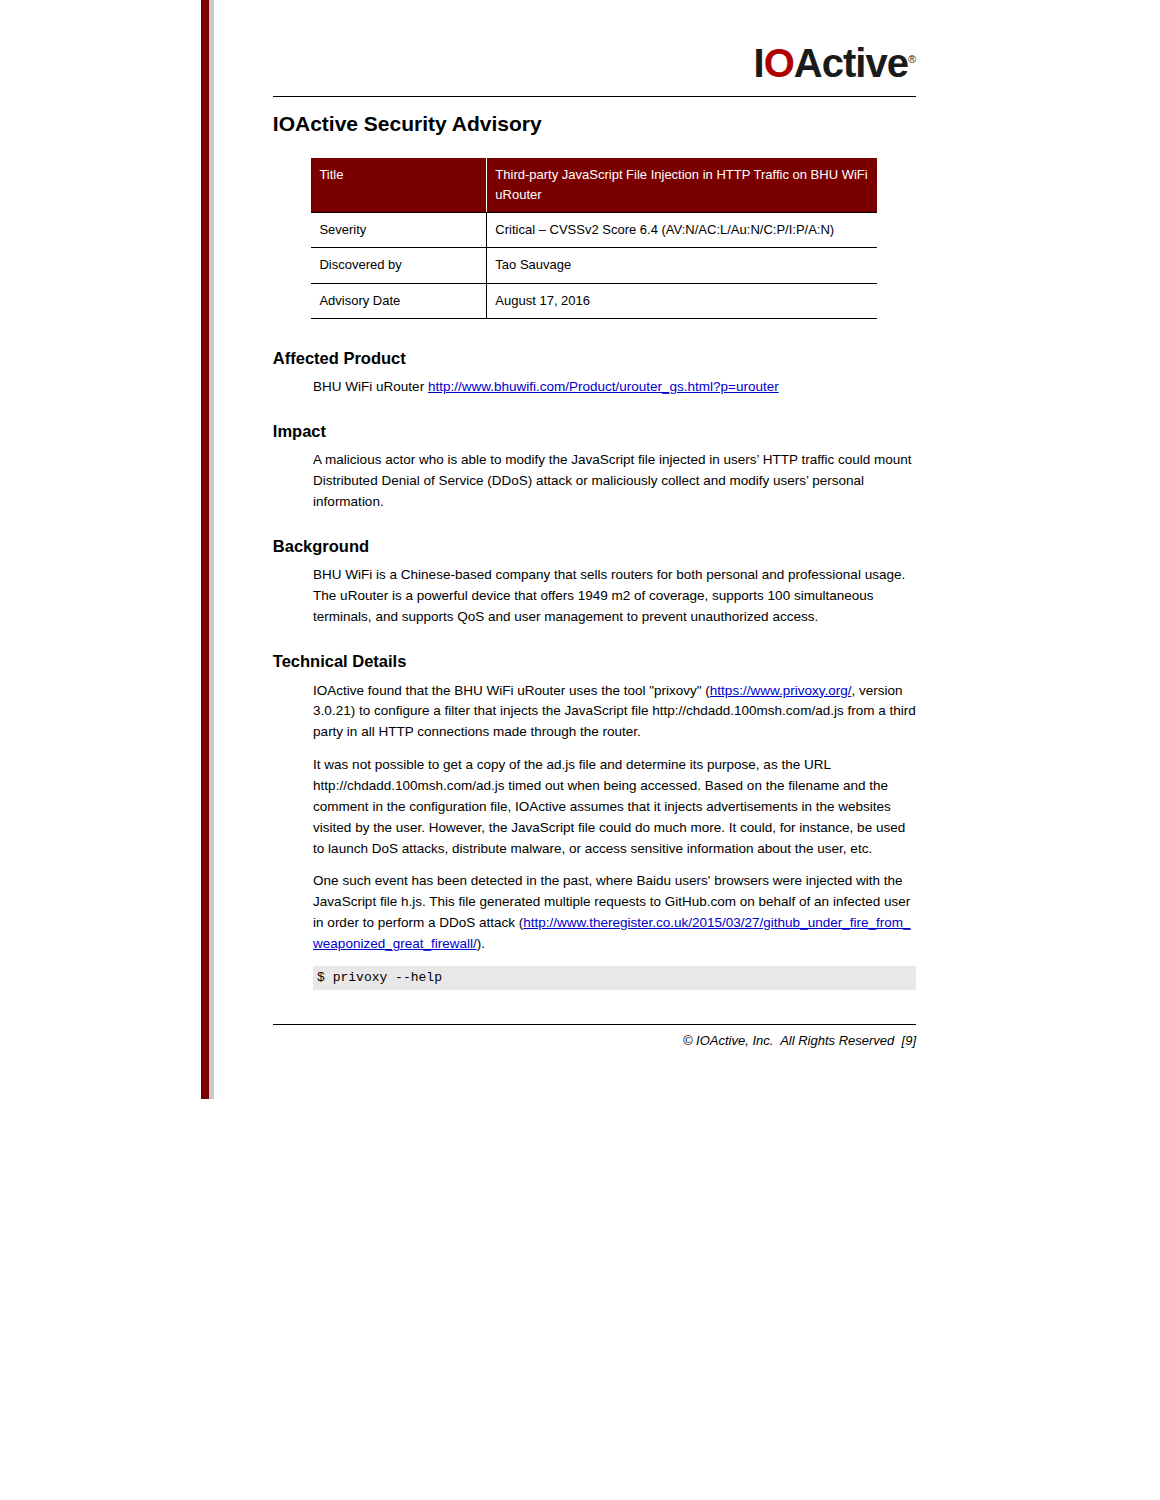IOActive®
IOActive Security Advisory
| Title | Third-party JavaScript File Injection in HTTP Traffic on BHU WiFi uRouter |
| Severity | Critical – CVSSv2 Score 6.4 (AV:N/AC:L/Au:N/C:P/I:P/A:N) |
| Discovered by | Tao Sauvage |
| Advisory Date | August 17, 2016 |
Affected Product
BHU WiFi uRouter http://www.bhuwifi.com/Product/urouter_gs.html?p=urouter
Impact
A malicious actor who is able to modify the JavaScript file injected in users’ HTTP traffic could mount Distributed Denial of Service (DDoS) attack or maliciously collect and modify users’ personal information.
Background
BHU WiFi is a Chinese-based company that sells routers for both personal and professional usage. The uRouter is a powerful device that offers 1949 m2 of coverage, supports 100 simultaneous terminals, and supports QoS and user management to prevent unauthorized access.
Technical Details
IOActive found that the BHU WiFi uRouter uses the tool "prixovy" (https://www.privoxy.org/, version 3.0.21) to configure a filter that injects the JavaScript file http://chdadd.100msh.com/ad.js from a third party in all HTTP connections made through the router.
It was not possible to get a copy of the ad.js file and determine its purpose, as the URL http://chdadd.100msh.com/ad.js timed out when being accessed. Based on the filename and the comment in the configuration file, IOActive assumes that it injects advertisements in the websites visited by the user. However, the JavaScript file could do much more. It could, for instance, be used to launch DoS attacks, distribute malware, or access sensitive information about the user, etc.
One such event has been detected in the past, where Baidu users' browsers were injected with the JavaScript file h.js. This file generated multiple requests to GitHub.com on behalf of an infected user in order to perform a DDoS attack (http://www.theregister.co.uk/2015/03/27/github_under_fire_from_weaponized_great_firewall/).
$ privoxy --help
© IOActive, Inc. All Rights Reserved [9]